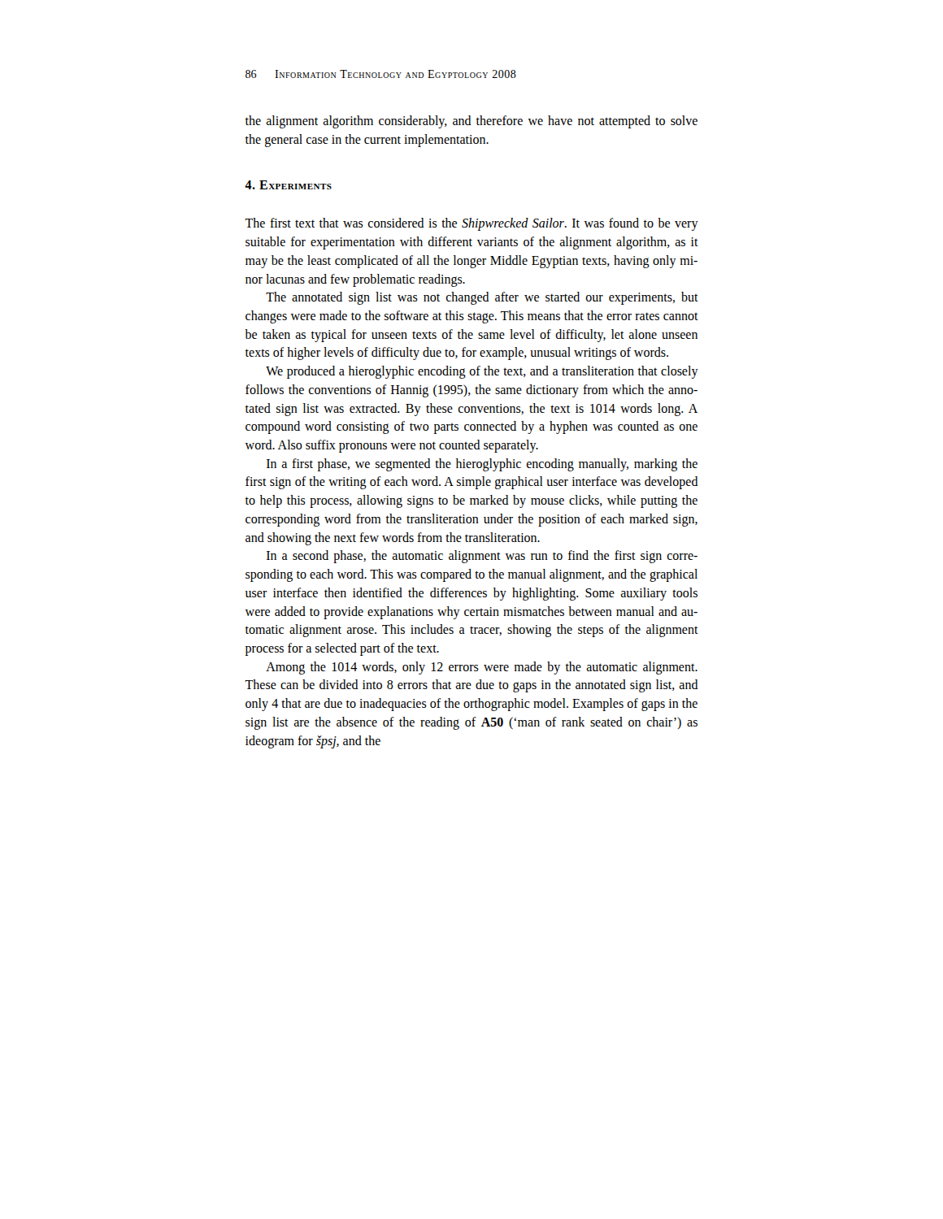86 Information Technology and Egyptology 2008
the alignment algorithm considerably, and therefore we have not attempted to solve the general case in the current implementation.
4. Experiments
The first text that was considered is the Shipwrecked Sailor. It was found to be very suitable for experimentation with different variants of the alignment algorithm, as it may be the least complicated of all the longer Middle Egyptian texts, having only minor lacunas and few problematic readings.
The annotated sign list was not changed after we started our experiments, but changes were made to the software at this stage. This means that the error rates cannot be taken as typical for unseen texts of the same level of difficulty, let alone unseen texts of higher levels of difficulty due to, for example, unusual writings of words.
We produced a hieroglyphic encoding of the text, and a transliteration that closely follows the conventions of Hannig (1995), the same dictionary from which the annotated sign list was extracted. By these conventions, the text is 1014 words long. A compound word consisting of two parts connected by a hyphen was counted as one word. Also suffix pronouns were not counted separately.
In a first phase, we segmented the hieroglyphic encoding manually, marking the first sign of the writing of each word. A simple graphical user interface was developed to help this process, allowing signs to be marked by mouse clicks, while putting the corresponding word from the transliteration under the position of each marked sign, and showing the next few words from the transliteration.
In a second phase, the automatic alignment was run to find the first sign corresponding to each word. This was compared to the manual alignment, and the graphical user interface then identified the differences by highlighting. Some auxiliary tools were added to provide explanations why certain mismatches between manual and automatic alignment arose. This includes a tracer, showing the steps of the alignment process for a selected part of the text.
Among the 1014 words, only 12 errors were made by the automatic alignment. These can be divided into 8 errors that are due to gaps in the annotated sign list, and only 4 that are due to inadequacies of the orthographic model. Examples of gaps in the sign list are the absence of the reading of A50 (‘man of rank seated on chair’) as ideogram for špsj, and the